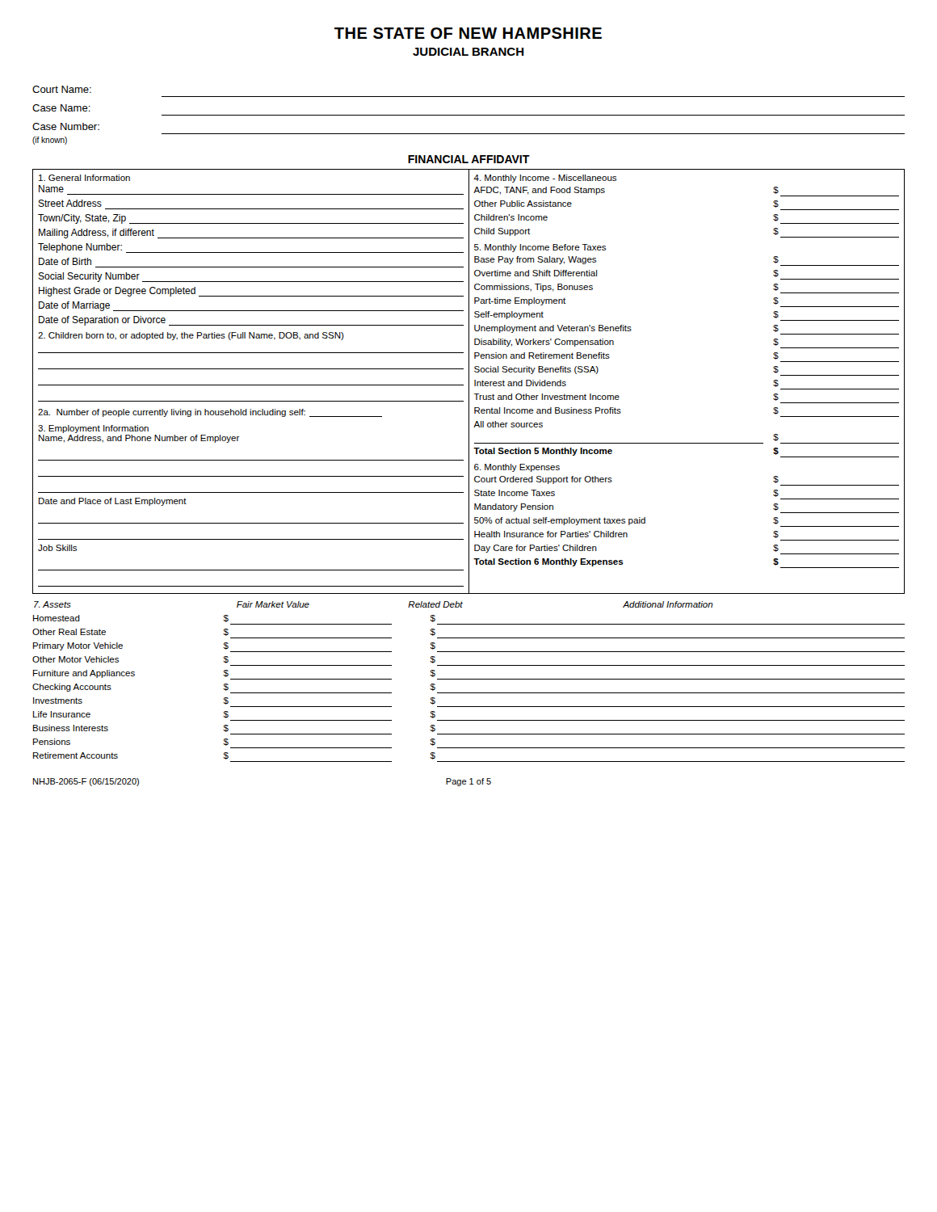THE STATE OF NEW HAMPSHIRE
JUDICIAL BRANCH
| Court Name: | |
| Case Name: | |
| Case Number: | |
| (if known) | |
FINANCIAL AFFIDAVIT
| 1. General Information Name Street Address Town/City, State, Zip Mailing Address, if different Telephone Number: Date of Birth Social Security Number Highest Grade or Degree Completed Date of Marriage Date of Separation or Divorce 2. Children born to, or adopted by, the Parties (Full Name, DOB, and SSN) 2a. Number of people currently living in household including self: 3. Employment Information Name, Address, and Phone Number of Employer Date and Place of Last Employment Job Skills | 4. Monthly Income - Miscellaneous / AFDC, TANF, and Food Stamps / $ / / / Other Public Assistance / $ / / / Children's Income / $ / / / Child Support / $ / / 5. Monthly Income Before Taxes / Base Pay from Salary, Wages / $ / / / Overtime and Shift Differential / $ / / / Commissions, Tips, Bonuses / $ / / / Part-time Employment / $ / / / Self-employment / $ / / / Unemployment and Veteran's Benefits / $ / / / Disability, Workers' Compensation / $ / / / Pension and Retirement Benefits / $ / / / Social Security Benefits (SSA) / $ / / / Interest and Dividends / $ / / / Trust and Other Investment Income / $ / / / Rental Income and Business Profits / $ / / / All other sources / / / / / $ / / / Total Section 5 Monthly Income / $ / / 6. Monthly Expenses / Court Ordered Support for Others / $ / / / State Income Taxes / $ / / / Mandatory Pension / $ / / / 50% of actual self-employment taxes paid / $ / / / Health Insurance for Parties' Children / $ / / / Day Care for Parties' Children / $ / / / Total Section 6 Monthly Expenses / $ / / |
| 7. Assets | Fair Market Value | Related Debt | Additional Information |
| --- | --- | --- | --- |
| Homestead | $ | | | $ | | |
| Other Real Estate | $ | | | $ | | |
| Primary Motor Vehicle | $ | | | $ | | |
| Other Motor Vehicles | $ | | | $ | | |
| Furniture and Appliances | $ | | | $ | | |
| Checking Accounts | $ | | | $ | | |
| Investments | $ | | | $ | | |
| Life Insurance | $ | | | $ | | |
| Business Interests | $ | | | $ | | |
| Pensions | $ | | | $ | | |
| Retirement Accounts | $ | | | $ | | |
NHJB-2065-F (06/15/2020)
Page 1 of 5